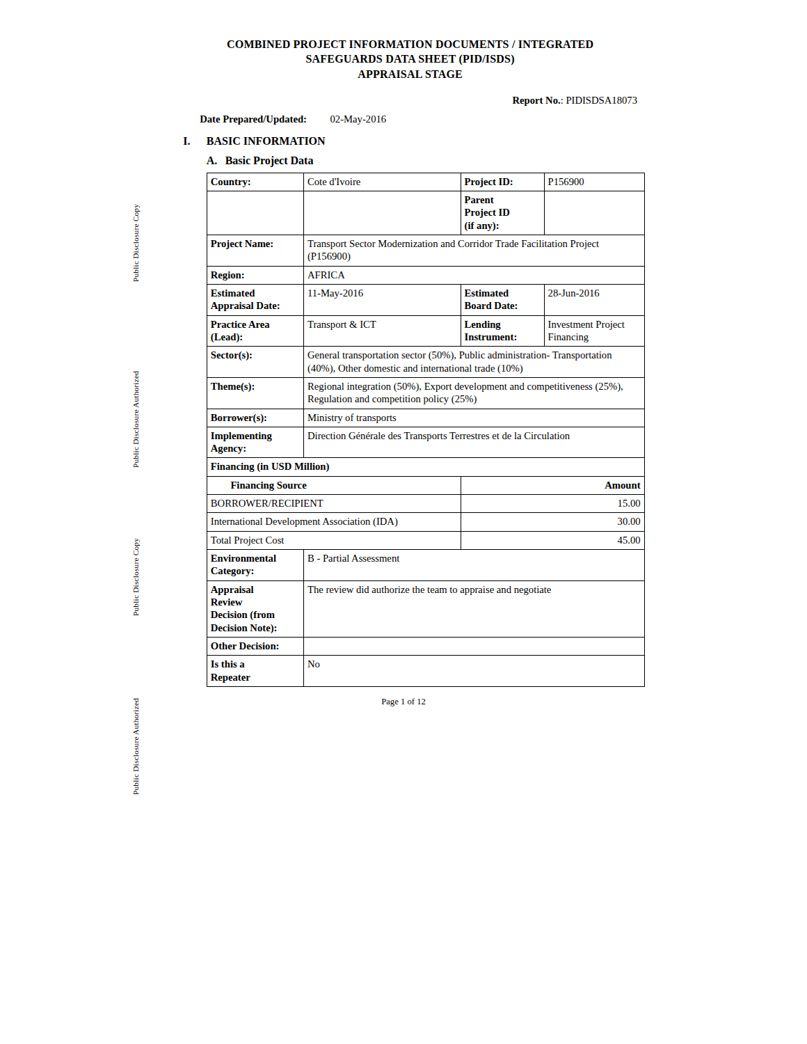Public Disclosure Copy
Public Disclosure Authorized
Public Disclosure Copy
Public Disclosure Authorized
COMBINED PROJECT INFORMATION DOCUMENTS / INTEGRATED
SAFEGUARDS DATA SHEET (PID/ISDS)
APPRAISAL STAGE
Report No.: PIDISDSA18073
Date Prepared/Updated: 02-May-2016
I. BASIC INFORMATION
A. Basic Project Data
| Country: | Cote d'Ivoire | Project ID: | P156900 |
| | | Parent Project ID (if any): | |
| Project Name: | Transport Sector Modernization and Corridor Trade Facilitation Project (P156900) |
| Region: | AFRICA |
| Estimated Appraisal Date: | 11-May-2016 | Estimated Board Date: | 28-Jun-2016 |
| Practice Area (Lead): | Transport & ICT | Lending Instrument: | Investment Project Financing |
| Sector(s): | General transportation sector (50%), Public administration- Transportation (40%), Other domestic and international trade (10%) |
| Theme(s): | Regional integration (50%), Export development and competitiveness (25%), Regulation and competition policy (25%) |
| Borrower(s): | Ministry of transports |
| Implementing Agency: | Direction Générale des Transports Terrestres et de la Circulation |
| Financing (in USD Million) |
| Financing Source | Amount |
| BORROWER/RECIPIENT | 15.00 |
| International Development Association (IDA) | 30.00 |
| Total Project Cost | 45.00 |
| Environmental Category: | B - Partial Assessment |
| Appraisal Review Decision (from Decision Note): | The review did authorize the team to appraise and negotiate |
| Other Decision: | |
| Is this a Repeater | No |
Page 1 of 12